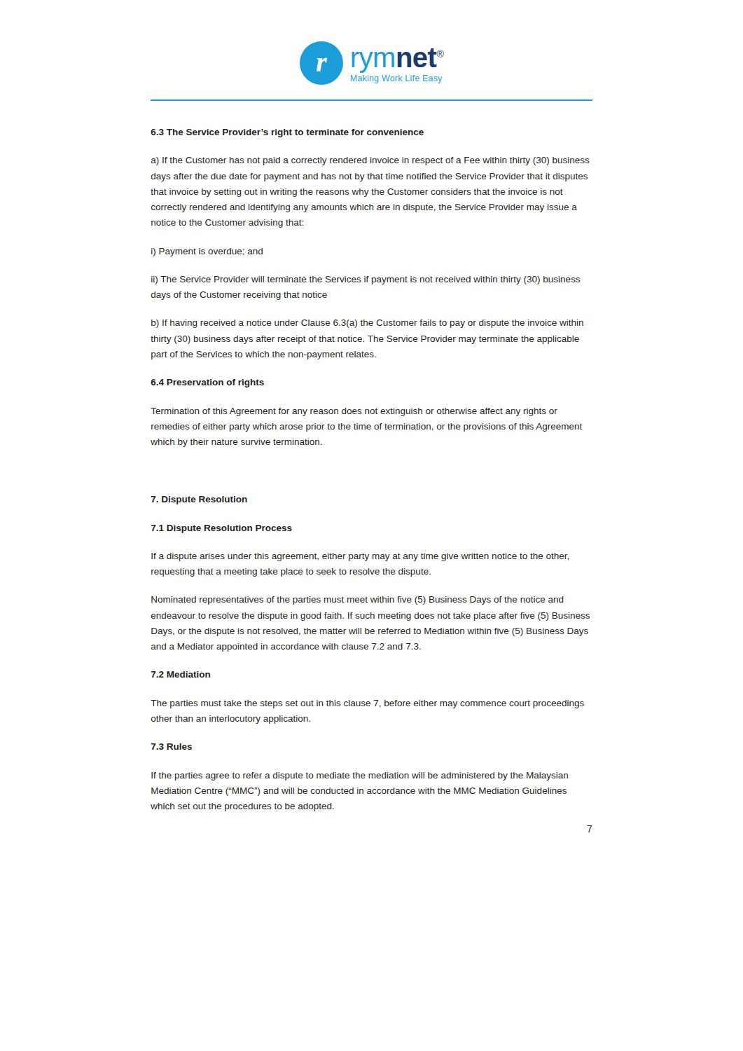r
rymnet®
Making Work Life Easy
6.3 The Service Provider’s right to terminate for convenience
a) If the Customer has not paid a correctly rendered invoice in respect of a Fee within thirty (30) business days after the due date for payment and has not by that time notified the Service Provider that it disputes that invoice by setting out in writing the reasons why the Customer considers that the invoice is not correctly rendered and identifying any amounts which are in dispute, the Service Provider may issue a notice to the Customer advising that:
i) Payment is overdue; and
ii) The Service Provider will terminate the Services if payment is not received within thirty (30) business days of the Customer receiving that notice
b) If having received a notice under Clause 6.3(a) the Customer fails to pay or dispute the invoice within thirty (30) business days after receipt of that notice. The Service Provider may terminate the applicable part of the Services to which the non-payment relates.
6.4 Preservation of rights
Termination of this Agreement for any reason does not extinguish or otherwise affect any rights or remedies of either party which arose prior to the time of termination, or the provisions of this Agreement which by their nature survive termination.
7. Dispute Resolution
7.1 Dispute Resolution Process
If a dispute arises under this agreement, either party may at any time give written notice to the other, requesting that a meeting take place to seek to resolve the dispute.
Nominated representatives of the parties must meet within five (5) Business Days of the notice and endeavour to resolve the dispute in good faith. If such meeting does not take place after five (5) Business Days, or the dispute is not resolved, the matter will be referred to Mediation within five (5) Business Days and a Mediator appointed in accordance with clause 7.2 and 7.3.
7.2 Mediation
The parties must take the steps set out in this clause 7, before either may commence court proceedings other than an interlocutory application.
7.3 Rules
If the parties agree to refer a dispute to mediate the mediation will be administered by the Malaysian Mediation Centre (“MMC”) and will be conducted in accordance with the MMC Mediation Guidelines which set out the procedures to be adopted.
7